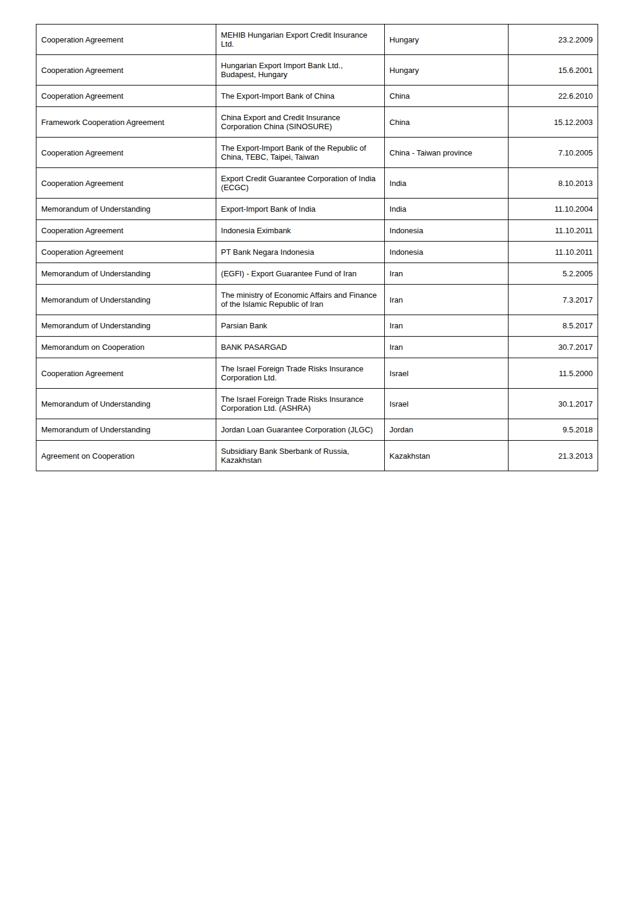| Cooperation Agreement | MEHIB Hungarian Export Credit Insurance Ltd. | Hungary | 23.2.2009 |
| Cooperation Agreement | Hungarian Export Import Bank Ltd., Budapest, Hungary | Hungary | 15.6.2001 |
| Cooperation Agreement | The Export-Import Bank of China | China | 22.6.2010 |
| Framework Cooperation Agreement | China Export and Credit Insurance Corporation China (SINOSURE) | China | 15.12.2003 |
| Cooperation Agreement | The Export-Import Bank of the Republic of China, TEBC, Taipei, Taiwan | China - Taiwan province | 7.10.2005 |
| Cooperation Agreement | Export Credit Guarantee Corporation of India (ECGC) | India | 8.10.2013 |
| Memorandum of Understanding | Export-Import Bank of India | India | 11.10.2004 |
| Cooperation Agreement | Indonesia Eximbank | Indonesia | 11.10.2011 |
| Cooperation Agreement | PT Bank Negara Indonesia | Indonesia | 11.10.2011 |
| Memorandum of Understanding | (EGFI) - Export Guarantee Fund of Iran | Iran | 5.2.2005 |
| Memorandum of Understanding | The ministry of Economic Affairs and Finance of the Islamic Republic of Iran | Iran | 7.3.2017 |
| Memorandum of Understanding | Parsian Bank | Iran | 8.5.2017 |
| Memorandum on Cooperation | BANK PASARGAD | Iran | 30.7.2017 |
| Cooperation Agreement | The Israel Foreign Trade Risks Insurance Corporation Ltd. | Israel | 11.5.2000 |
| Memorandum of Understanding | The Israel Foreign Trade Risks Insurance Corporation Ltd. (ASHRA) | Israel | 30.1.2017 |
| Memorandum of Understanding | Jordan Loan Guarantee Corporation (JLGC) | Jordan | 9.5.2018 |
| Agreement on Cooperation | Subsidiary Bank Sberbank of Russia, Kazakhstan | Kazakhstan | 21.3.2013 |